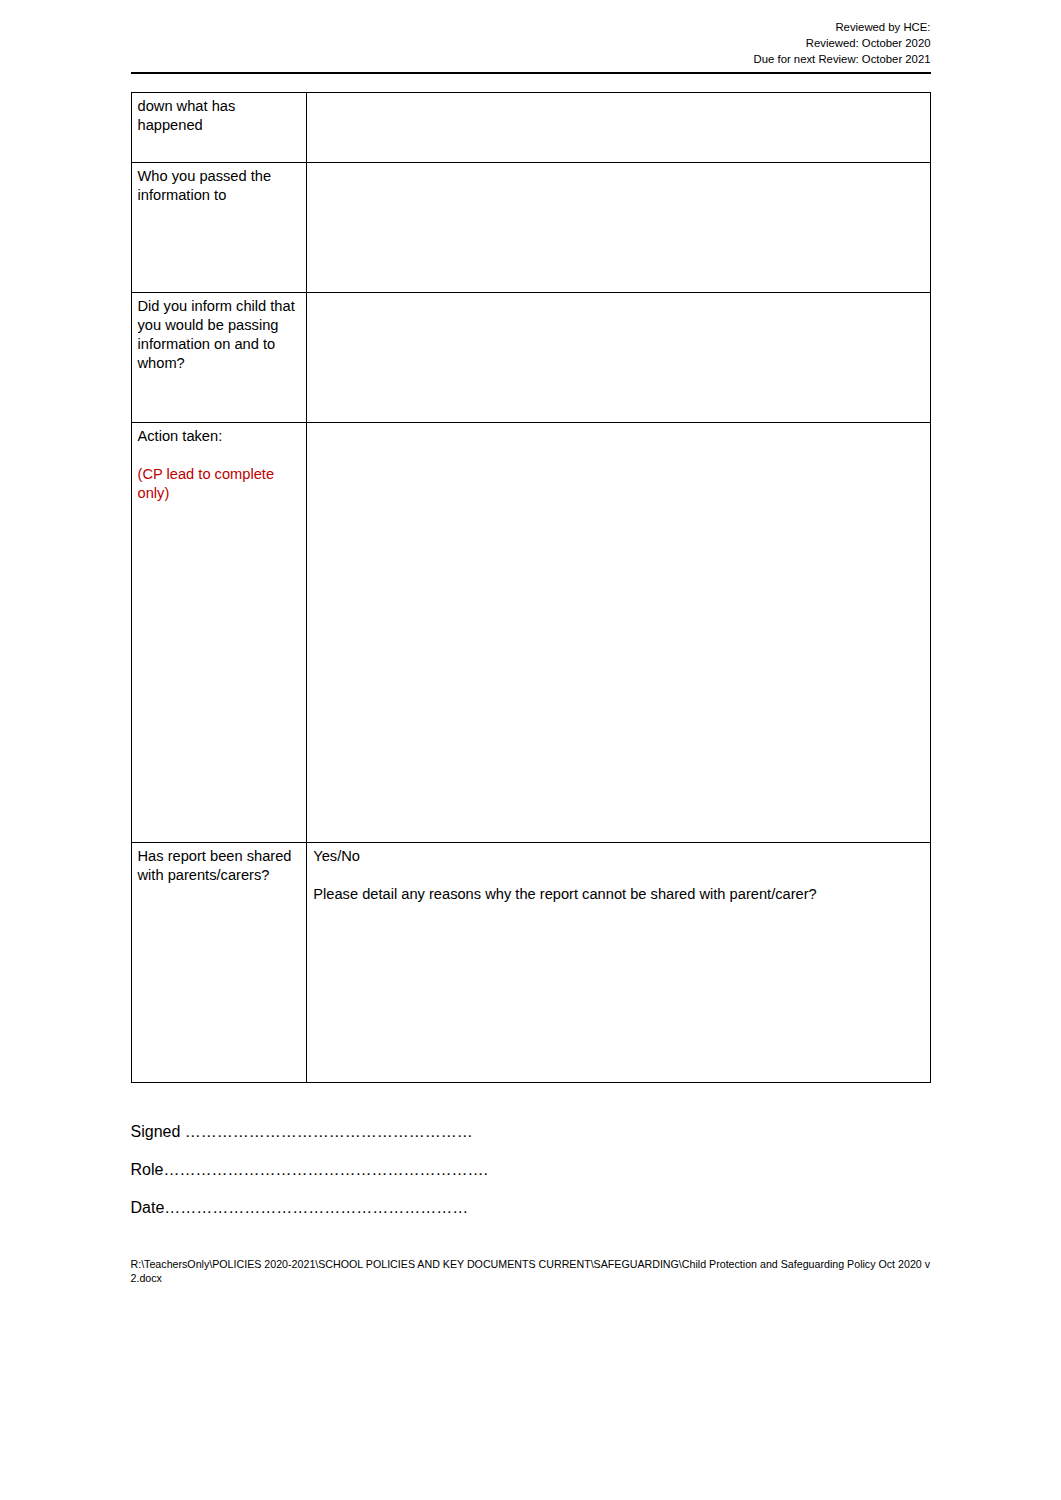Reviewed by HCE:
Reviewed: October 2020
Due for next Review: October 2021
| down what has happened | |
| Who you passed the information to | |
| Did you inform child that you would be passing information on and to whom? | |
| Action taken: (CP lead to complete only) | |
| Has report been shared with parents/carers? | Yes/No Please detail any reasons why the report cannot be shared with parent/carer? |
Signed ………………………………………………
Role…………………………………………………….
Date…………………………………………………
R:\TeachersOnly\POLICIES 2020-2021\SCHOOL POLICIES AND KEY DOCUMENTS CURRENT\SAFEGUARDING\Child Protection and Safeguarding Policy Oct 2020 v2.docx